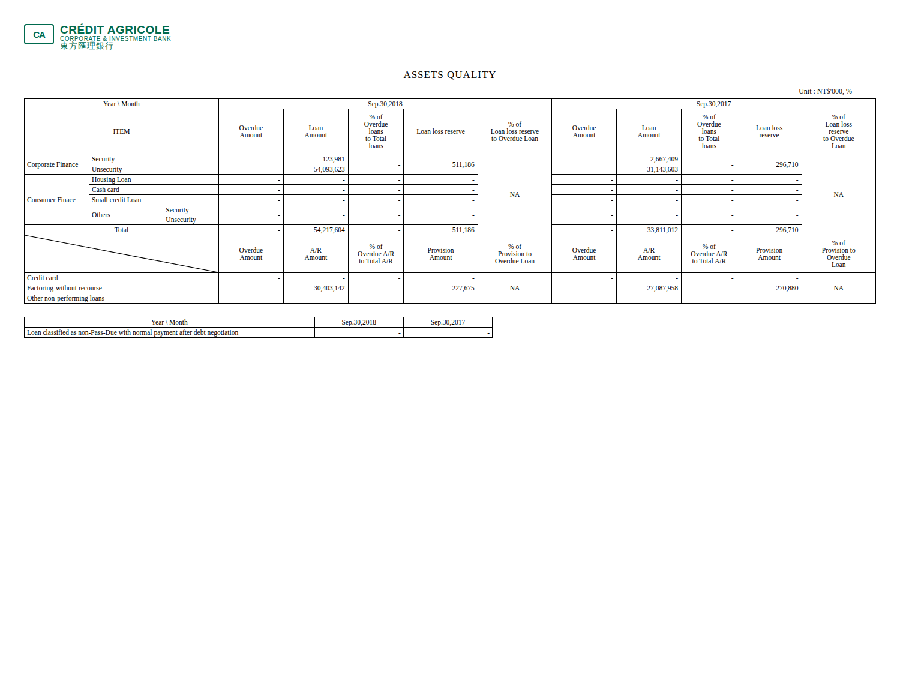CA
CRÉDIT AGRICOLE
CORPORATE & INVESTMENT BANK
東方匯理銀行
ASSETS QUALITY
Unit : NT$'000, %
| Year \ Month | Sep.30,2018 | Sep.30,2017 |
| ITEM | Overdue Amount | Loan Amount | % of Overdue loans to Total loans | Loan loss reserve | % of Loan loss reserve to Overdue Loan | Overdue Amount | Loan Amount | % of Overdue loans to Total loans | Loan loss reserve | % of Loan loss reserve to Overdue Loan |
| Corporate Finance | Security | - | 123,981 | - | 511,186 | NA | - | 2,667,409 | - | 296,710 | NA |
| Unsecurity | - | 54,093,623 | - | 31,143,603 |
| Consumer Finace | Housing Loan | - | - | - | - | - | - | - | - |
| Cash card | - | - | - | - | - | - | - | - |
| Small credit Loan | - | - | - | - | - | - | - | - |
| Others | Security | - | - | - | - | - | - | - | - |
| Unsecurity |
| Total | - | 54,217,604 | - | 511,186 | - | 33,811,012 | - | 296,710 |
| | Overdue Amount | A/R Amount | % of Overdue A/R to Total A/R | Provision Amount | % of Provision to Overdue Loan | Overdue Amount | A/R Amount | % of Overdue A/R to Total A/R | Provision Amount | % of Provision to Overdue Loan |
| Credit card | - | - | - | - | NA | - | - | - | - | NA |
| Factoring-without recourse | - | 30,403,142 | - | 227,675 | - | 27,087,958 | - | 270,880 |
| Other non-performing loans | - | - | - | - | - | - | - | - |
| Year \ Month | Sep.30,2018 | Sep.30,2017 |
| Loan classified as non-Pass-Due with normal payment after debt negotiation | - | - |